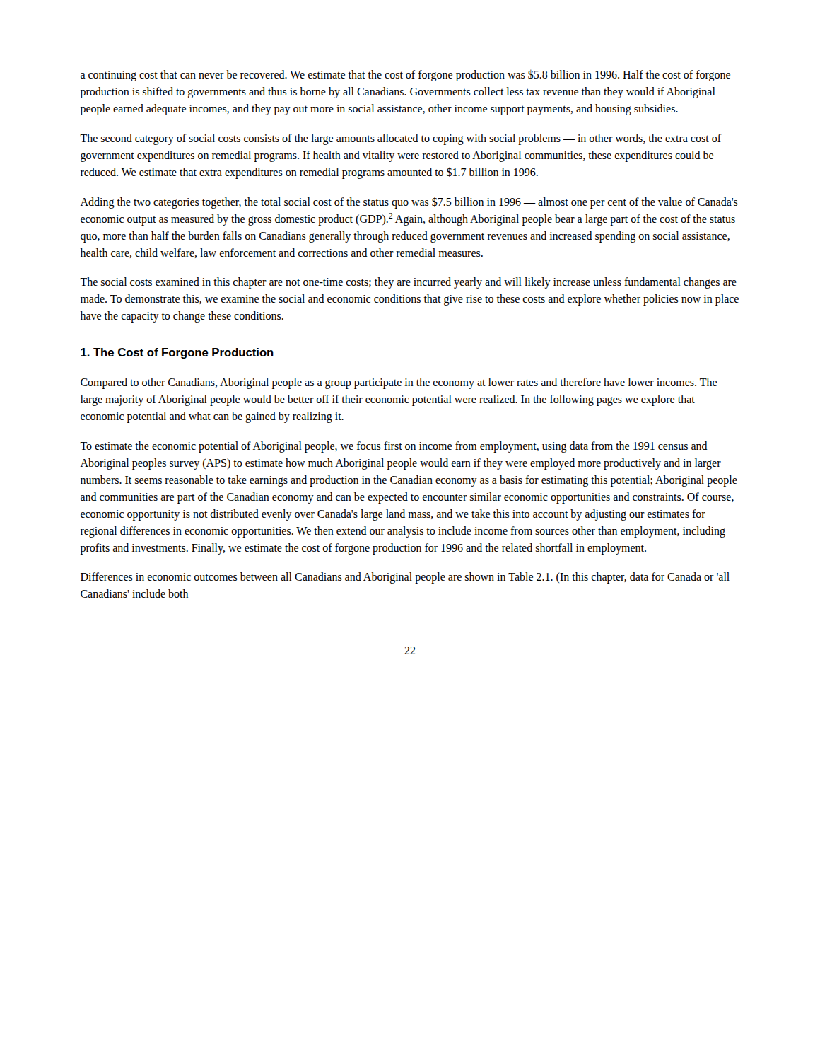a continuing cost that can never be recovered. We estimate that the cost of forgone production was $5.8 billion in 1996. Half the cost of forgone production is shifted to governments and thus is borne by all Canadians. Governments collect less tax revenue than they would if Aboriginal people earned adequate incomes, and they pay out more in social assistance, other income support payments, and housing subsidies.
The second category of social costs consists of the large amounts allocated to coping with social problems — in other words, the extra cost of government expenditures on remedial programs. If health and vitality were restored to Aboriginal communities, these expenditures could be reduced. We estimate that extra expenditures on remedial programs amounted to $1.7 billion in 1996.
Adding the two categories together, the total social cost of the status quo was $7.5 billion in 1996 — almost one per cent of the value of Canada's economic output as measured by the gross domestic product (GDP).2 Again, although Aboriginal people bear a large part of the cost of the status quo, more than half the burden falls on Canadians generally through reduced government revenues and increased spending on social assistance, health care, child welfare, law enforcement and corrections and other remedial measures.
The social costs examined in this chapter are not one-time costs; they are incurred yearly and will likely increase unless fundamental changes are made. To demonstrate this, we examine the social and economic conditions that give rise to these costs and explore whether policies now in place have the capacity to change these conditions.
1. The Cost of Forgone Production
Compared to other Canadians, Aboriginal people as a group participate in the economy at lower rates and therefore have lower incomes. The large majority of Aboriginal people would be better off if their economic potential were realized. In the following pages we explore that economic potential and what can be gained by realizing it.
To estimate the economic potential of Aboriginal people, we focus first on income from employment, using data from the 1991 census and Aboriginal peoples survey (APS) to estimate how much Aboriginal people would earn if they were employed more productively and in larger numbers. It seems reasonable to take earnings and production in the Canadian economy as a basis for estimating this potential; Aboriginal people and communities are part of the Canadian economy and can be expected to encounter similar economic opportunities and constraints. Of course, economic opportunity is not distributed evenly over Canada's large land mass, and we take this into account by adjusting our estimates for regional differences in economic opportunities. We then extend our analysis to include income from sources other than employment, including profits and investments. Finally, we estimate the cost of forgone production for 1996 and the related shortfall in employment.
Differences in economic outcomes between all Canadians and Aboriginal people are shown in Table 2.1. (In this chapter, data for Canada or 'all Canadians' include both
22